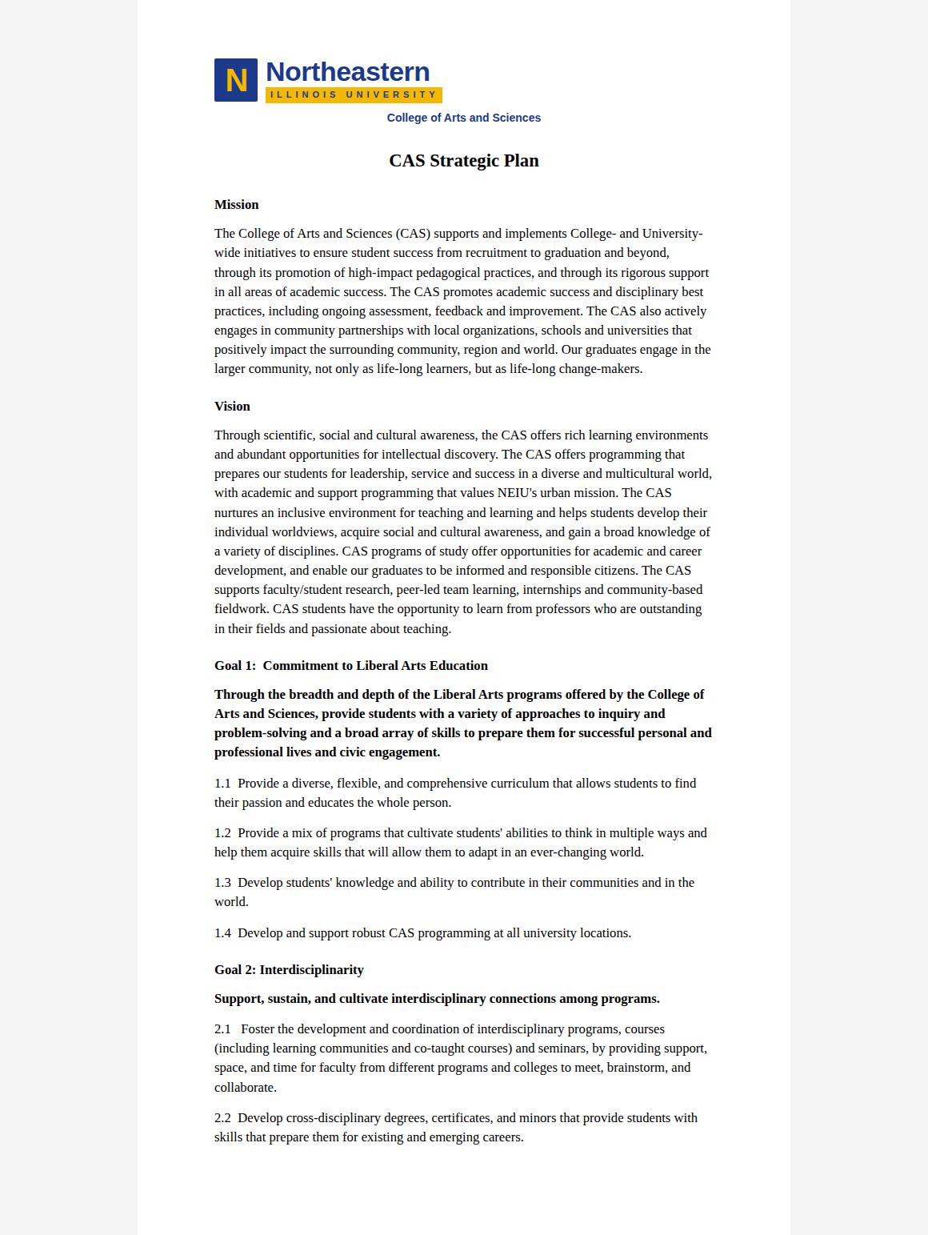N
Northeastern
ILLINOIS UNIVERSITY
College of Arts and Sciences
CAS Strategic Plan
Mission
The College of Arts and Sciences (CAS) supports and implements College- and University-wide initiatives to ensure student success from recruitment to graduation and beyond, through its promotion of high-impact pedagogical practices, and through its rigorous support in all areas of academic success. The CAS promotes academic success and disciplinary best practices, including ongoing assessment, feedback and improvement. The CAS also actively engages in community partnerships with local organizations, schools and universities that positively impact the surrounding community, region and world. Our graduates engage in the larger community, not only as life-long learners, but as life-long change-makers.
Vision
Through scientific, social and cultural awareness, the CAS offers rich learning environments and abundant opportunities for intellectual discovery. The CAS offers programming that prepares our students for leadership, service and success in a diverse and multicultural world, with academic and support programming that values NEIU's urban mission. The CAS nurtures an inclusive environment for teaching and learning and helps students develop their individual worldviews, acquire social and cultural awareness, and gain a broad knowledge of a variety of disciplines. CAS programs of study offer opportunities for academic and career development, and enable our graduates to be informed and responsible citizens. The CAS supports faculty/student research, peer-led team learning, internships and community-based fieldwork. CAS students have the opportunity to learn from professors who are outstanding in their fields and passionate about teaching.
Goal 1: Commitment to Liberal Arts Education
Through the breadth and depth of the Liberal Arts programs offered by the College of Arts and Sciences, provide students with a variety of approaches to inquiry and problem-solving and a broad array of skills to prepare them for successful personal and professional lives and civic engagement.
1.1 Provide a diverse, flexible, and comprehensive curriculum that allows students to find their passion and educates the whole person.
1.2 Provide a mix of programs that cultivate students' abilities to think in multiple ways and help them acquire skills that will allow them to adapt in an ever-changing world.
1.3 Develop students' knowledge and ability to contribute in their communities and in the world.
1.4 Develop and support robust CAS programming at all university locations.
Goal 2: Interdisciplinarity
Support, sustain, and cultivate interdisciplinary connections among programs.
2.1 Foster the development and coordination of interdisciplinary programs, courses (including learning communities and co-taught courses) and seminars, by providing support, space, and time for faculty from different programs and colleges to meet, brainstorm, and collaborate.
2.2 Develop cross-disciplinary degrees, certificates, and minors that provide students with skills that prepare them for existing and emerging careers.